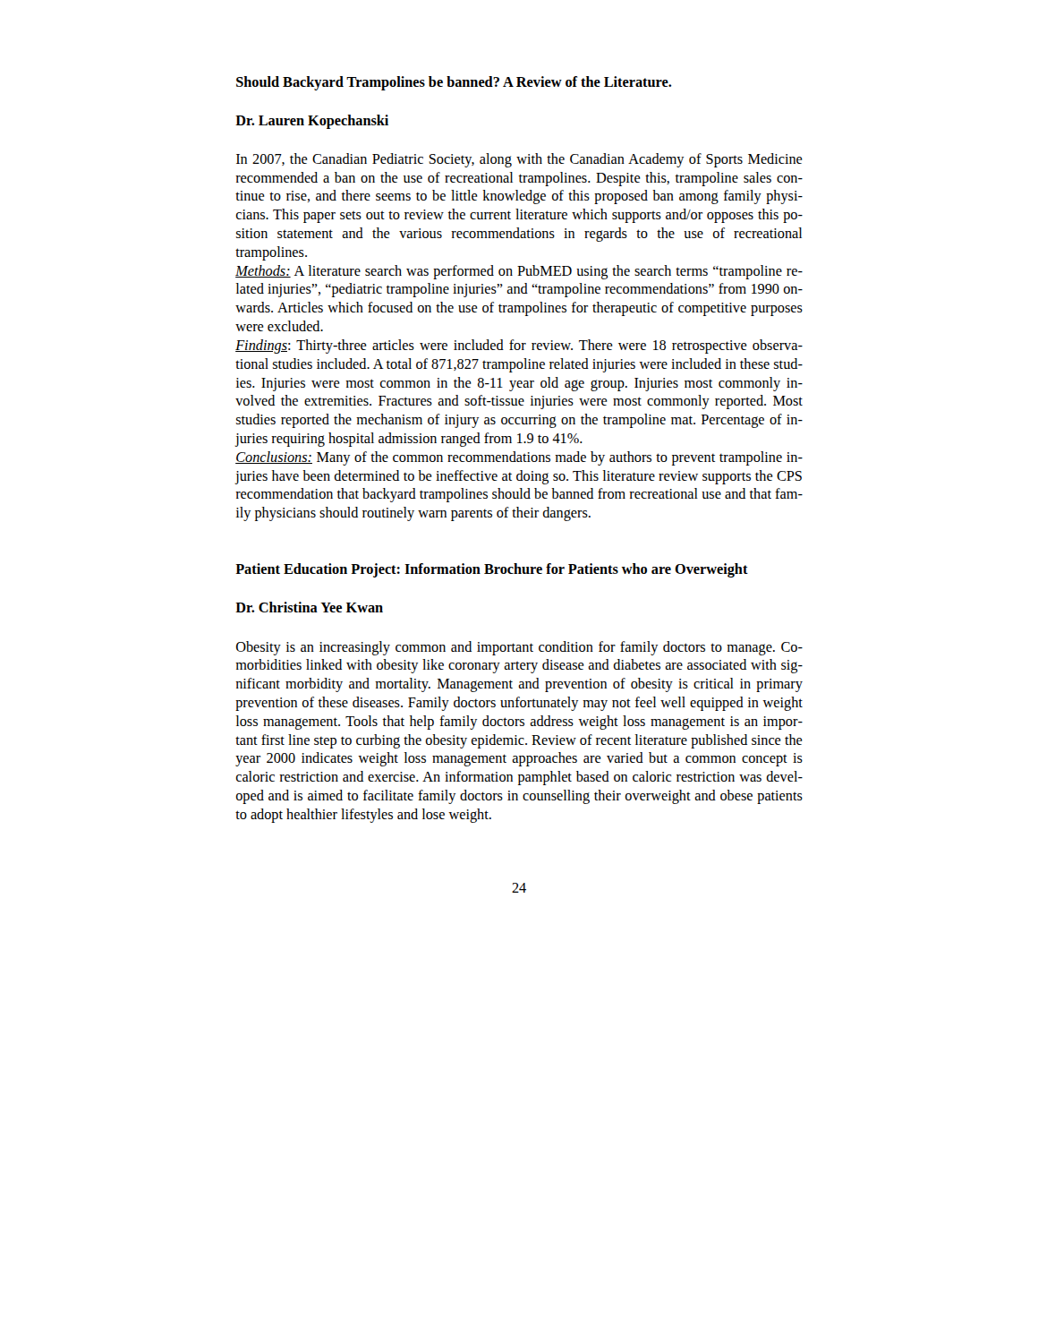Should Backyard Trampolines be banned? A Review of the Literature.
Dr. Lauren Kopechanski
In 2007, the Canadian Pediatric Society, along with the Canadian Academy of Sports Medicine recommended a ban on the use of recreational trampolines. Despite this, trampoline sales continue to rise, and there seems to be little knowledge of this proposed ban among family physicians. This paper sets out to review the current literature which supports and/or opposes this position statement and the various recommendations in regards to the use of recreational trampolines.
Methods: A literature search was performed on PubMED using the search terms “trampoline related injuries”, “pediatric trampoline injuries” and “trampoline recommendations” from 1990 onwards. Articles which focused on the use of trampolines for therapeutic of competitive purposes were excluded.
Findings: Thirty-three articles were included for review. There were 18 retrospective observational studies included. A total of 871,827 trampoline related injuries were included in these studies. Injuries were most common in the 8-11 year old age group. Injuries most commonly involved the extremities. Fractures and soft-tissue injuries were most commonly reported. Most studies reported the mechanism of injury as occurring on the trampoline mat. Percentage of injuries requiring hospital admission ranged from 1.9 to 41%.
Conclusions: Many of the common recommendations made by authors to prevent trampoline injuries have been determined to be ineffective at doing so. This literature review supports the CPS recommendation that backyard trampolines should be banned from recreational use and that family physicians should routinely warn parents of their dangers.
Patient Education Project: Information Brochure for Patients who are Overweight
Dr. Christina Yee Kwan
Obesity is an increasingly common and important condition for family doctors to manage. Co-morbidities linked with obesity like coronary artery disease and diabetes are associated with significant morbidity and mortality. Management and prevention of obesity is critical in primary prevention of these diseases. Family doctors unfortunately may not feel well equipped in weight loss management. Tools that help family doctors address weight loss management is an important first line step to curbing the obesity epidemic. Review of recent literature published since the year 2000 indicates weight loss management approaches are varied but a common concept is caloric restriction and exercise. An information pamphlet based on caloric restriction was developed and is aimed to facilitate family doctors in counselling their overweight and obese patients to adopt healthier lifestyles and lose weight.
24